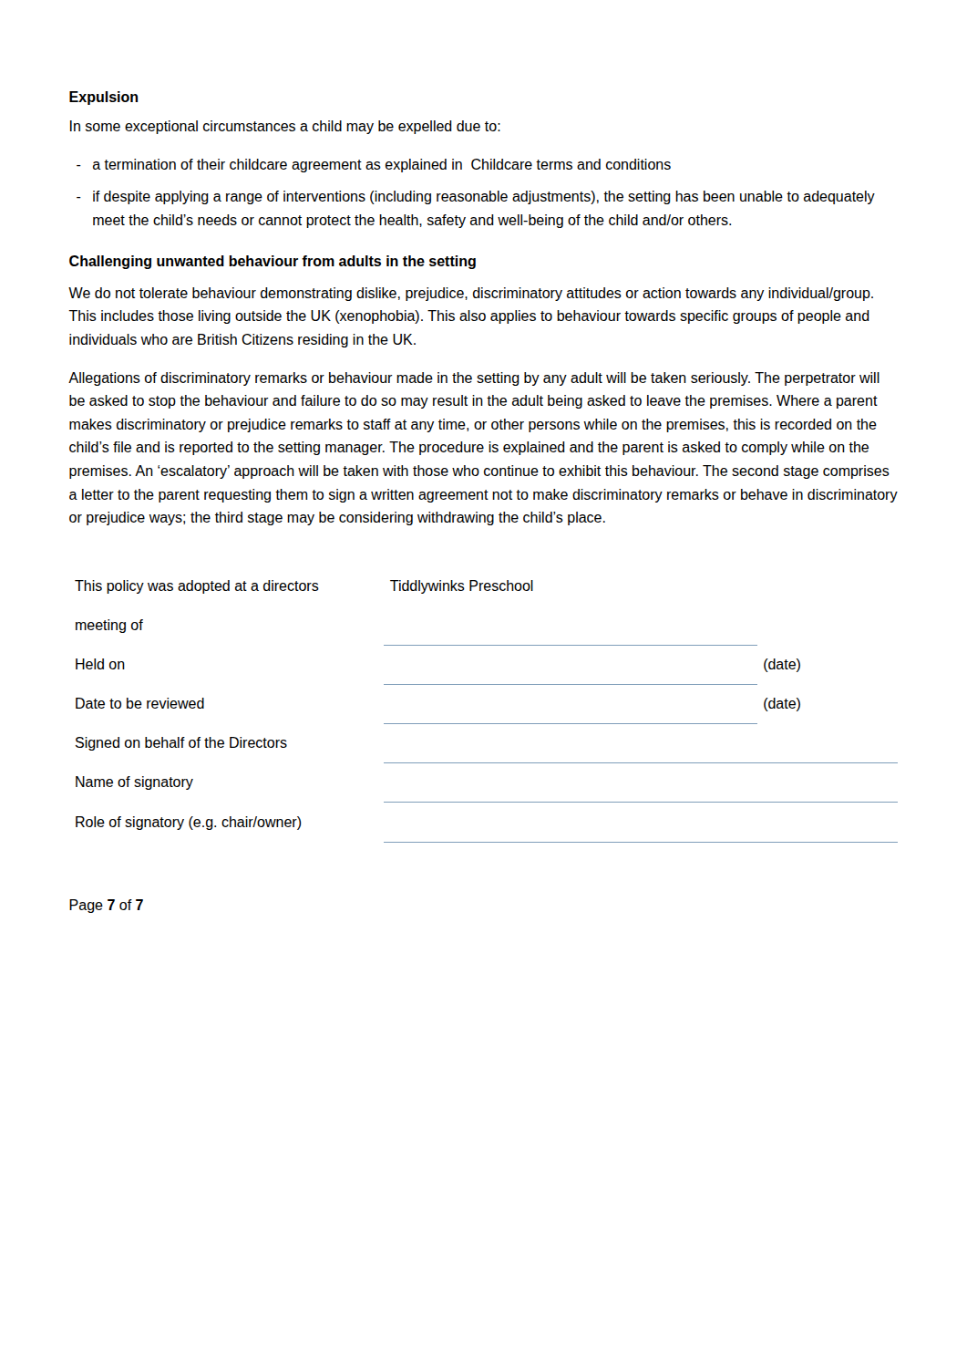Expulsion
In some exceptional circumstances a child may be expelled due to:
a termination of their childcare agreement as explained in Childcare terms and conditions
if despite applying a range of interventions (including reasonable adjustments), the setting has been unable to adequately meet the child’s needs or cannot protect the health, safety and well-being of the child and/or others.
Challenging unwanted behaviour from adults in the setting
We do not tolerate behaviour demonstrating dislike, prejudice, discriminatory attitudes or action towards any individual/group. This includes those living outside the UK (xenophobia). This also applies to behaviour towards specific groups of people and individuals who are British Citizens residing in the UK.
Allegations of discriminatory remarks or behaviour made in the setting by any adult will be taken seriously. The perpetrator will be asked to stop the behaviour and failure to do so may result in the adult being asked to leave the premises. Where a parent makes discriminatory or prejudice remarks to staff at any time, or other persons while on the premises, this is recorded on the child’s file and is reported to the setting manager. The procedure is explained and the parent is asked to comply while on the premises. An ‘escalatory’ approach will be taken with those who continue to exhibit this behaviour. The second stage comprises a letter to the parent requesting them to sign a written agreement not to make discriminatory remarks or behave in discriminatory or prejudice ways; the third stage may be considering withdrawing the child’s place.
| This policy was adopted at a directors | Tiddlywinks Preschool | |
| meeting of | | |
| Held on | | (date) |
| Date to be reviewed | | (date) |
| Signed on behalf of the Directors | |
| Name of signatory | |
| Role of signatory (e.g. chair/owner) | |
Page 7 of 7